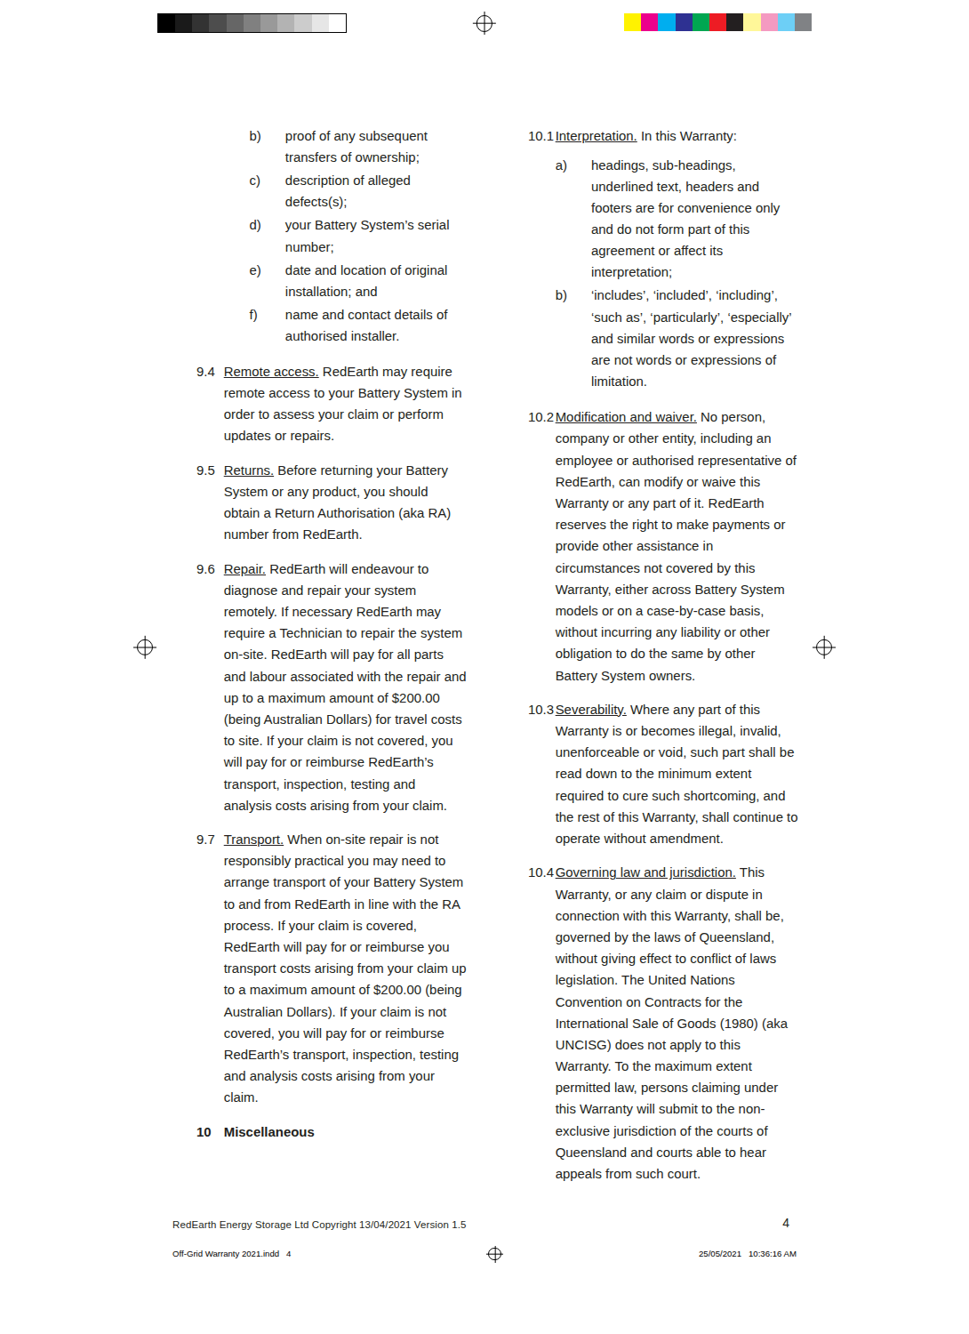b) proof of any subsequent transfers of ownership;
c) description of alleged defects(s);
d) your Battery System’s serial number;
e) date and location of original installation; and
f) name and contact details of authorised installer.
9.4
Remote access. RedEarth may require remote access to your Battery System in order to assess your claim or perform updates or repairs.
9.5
Returns. Before returning your Battery System or any product, you should obtain a Return Authorisation (aka RA) number from RedEarth.
9.6
Repair. RedEarth will endeavour to diagnose and repair your system remotely. If necessary RedEarth may require a Technician to repair the system on-site. RedEarth will pay for all parts and labour associated with the repair and up to a maximum amount of $200.00 (being Australian Dollars) for travel costs to site. If your claim is not covered, you will pay for or reimburse RedEarth’s transport, inspection, testing and analysis costs arising from your claim.
9.7
Transport. When on-site repair is not responsibly practical you may need to arrange transport of your Battery System to and from RedEarth in line with the RA process. If your claim is covered, RedEarth will pay for or reimburse you transport costs arising from your claim up to a maximum amount of $200.00 (being Australian Dollars). If your claim is not covered, you will pay for or reimburse RedEarth’s transport, inspection, testing and analysis costs arising from your claim.
10
Miscellaneous
10.1
Interpretation. In this Warranty:
a) headings, sub-headings, underlined text, headers and footers are for convenience only and do not form part of this agreement or affect its interpretation;
b)‘includes’, ‘included’, ‘including’, ‘such as’, ‘particularly’, ‘especially’ and similar words or expressions are not words or expressions of limitation.
10.2
Modification and waiver. No person, company or other entity, including an employee or authorised representative of RedEarth, can modify or waive this Warranty or any part of it. RedEarth reserves the right to make payments or provide other assistance in circumstances not covered by this Warranty, either across Battery System models or on a case-by-case basis, without incurring any liability or other obligation to do the same by other Battery System owners.
10.3
Severability. Where any part of this Warranty is or becomes illegal, invalid, unenforceable or void, such part shall be read down to the minimum extent required to cure such shortcoming, and the rest of this Warranty, shall continue to operate without amendment.
10.4
Governing law and jurisdiction. This Warranty, or any claim or dispute in connection with this Warranty, shall be, governed by the laws of Queensland, without giving effect to conflict of laws legislation. The United Nations Convention on Contracts for the International Sale of Goods (1980) (aka UNCISG) does not apply to this Warranty. To the maximum extent permitted law, persons claiming under this Warranty will submit to the non-exclusive jurisdiction of the courts of Queensland and courts able to hear appeals from such court.
RedEarth Energy Storage Ltd Copyright 13/04/2021 Version 1.5
4
Off-Grid Warranty 2021.indd 4
25/05/2021 10:36:16 AM